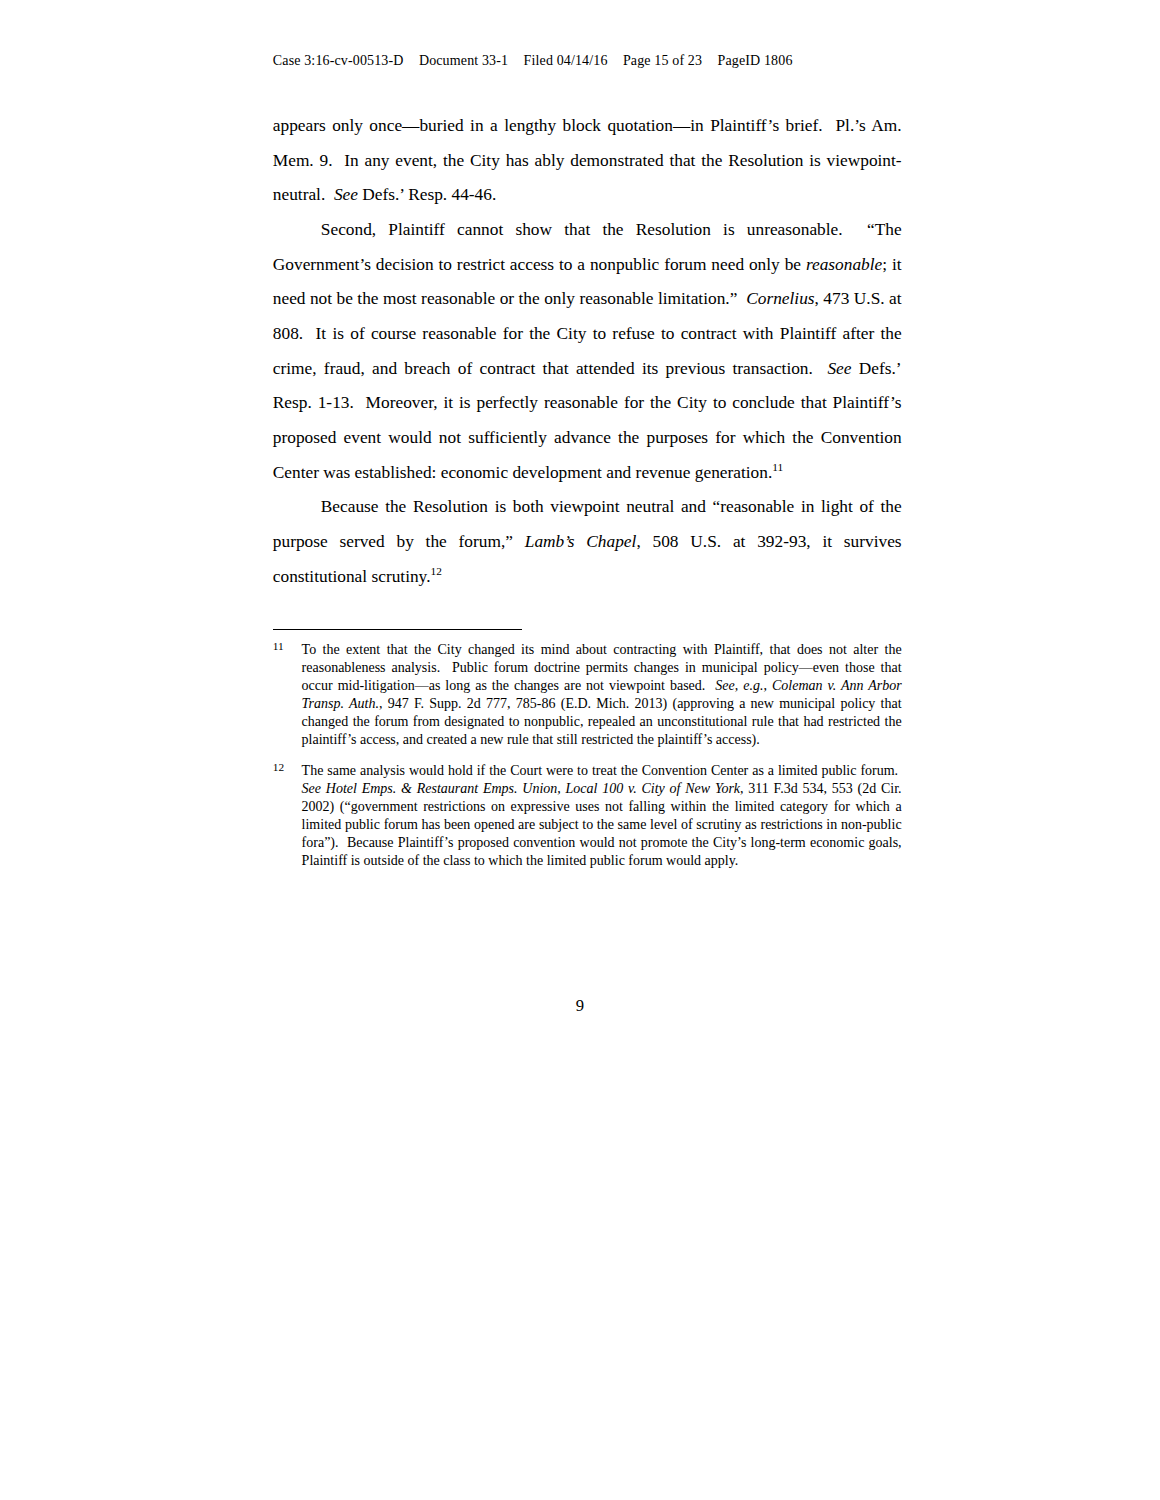Case 3:16-cv-00513-D Document 33-1 Filed 04/14/16 Page 15 of 23 PageID 1806
appears only once—buried in a lengthy block quotation—in Plaintiff’s brief. Pl.’s Am. Mem. 9. In any event, the City has ably demonstrated that the Resolution is viewpoint-neutral. See Defs.’ Resp. 44-46.
Second, Plaintiff cannot show that the Resolution is unreasonable. “The Government’s decision to restrict access to a nonpublic forum need only be reasonable; it need not be the most reasonable or the only reasonable limitation.” Cornelius, 473 U.S. at 808. It is of course reasonable for the City to refuse to contract with Plaintiff after the crime, fraud, and breach of contract that attended its previous transaction. See Defs.’ Resp. 1-13. Moreover, it is perfectly reasonable for the City to conclude that Plaintiff’s proposed event would not sufficiently advance the purposes for which the Convention Center was established: economic development and revenue generation.11
Because the Resolution is both viewpoint neutral and “reasonable in light of the purpose served by the forum,” Lamb’s Chapel, 508 U.S. at 392-93, it survives constitutional scrutiny.12
11
To the extent that the City changed its mind about contracting with Plaintiff, that does not alter the reasonableness analysis. Public forum doctrine permits changes in municipal policy—even those that occur mid-litigation—as long as the changes are not viewpoint based. See, e.g., Coleman v. Ann Arbor Transp. Auth., 947 F. Supp. 2d 777, 785-86 (E.D. Mich. 2013) (approving a new municipal policy that changed the forum from designated to nonpublic, repealed an unconstitutional rule that had restricted the plaintiff’s access, and created a new rule that still restricted the plaintiff’s access).
12
The same analysis would hold if the Court were to treat the Convention Center as a limited public forum. See Hotel Emps. & Restaurant Emps. Union, Local 100 v. City of New York, 311 F.3d 534, 553 (2d Cir. 2002) (“government restrictions on expressive uses not falling within the limited category for which a limited public forum has been opened are subject to the same level of scrutiny as restrictions in non-public fora”). Because Plaintiff’s proposed convention would not promote the City’s long-term economic goals, Plaintiff is outside of the class to which the limited public forum would apply.
9